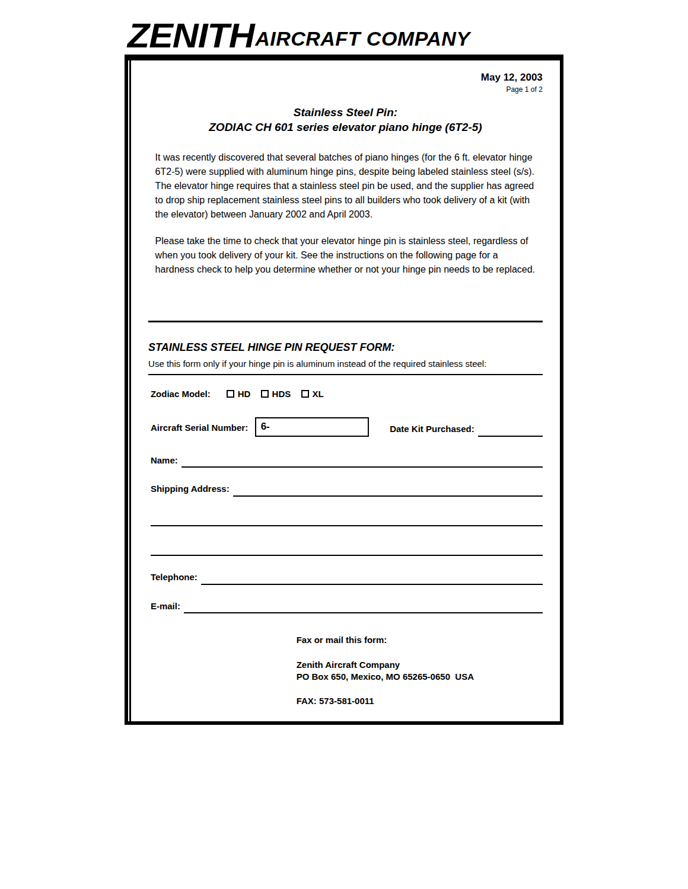ZENITH
AIRCRAFT COMPANY
May 12, 2003
Page 1 of 2
Stainless Steel Pin: ZODIAC CH 601 series elevator piano hinge (6T2-5)
It was recently discovered that several batches of piano hinges (for the 6 ft. elevator hinge 6T2-5) were supplied with aluminum hinge pins, despite being labeled stainless steel (s/s). The elevator hinge requires that a stainless steel pin be used, and the supplier has agreed to drop ship replacement stainless steel pins to all builders who took delivery of a kit (with the elevator) between January 2002 and April 2003.
Please take the time to check that your elevator hinge pin is stainless steel, regardless of when you took delivery of your kit. See the instructions on the following page for a hardness check to help you determine whether or not your hinge pin needs to be replaced.
STAINLESS STEEL HINGE PIN REQUEST FORM:
Use this form only if your hinge pin is aluminum instead of the required stainless steel:
Zodiac Model: HD HDS XL
Aircraft Serial Number: 6- Date Kit Purchased:
Name:
Shipping Address:
Telephone:
E-mail:
Fax or mail this form:
Zenith Aircraft Company
PO Box 650, Mexico, MO 65265-0650 USA
FAX: 573-581-0011